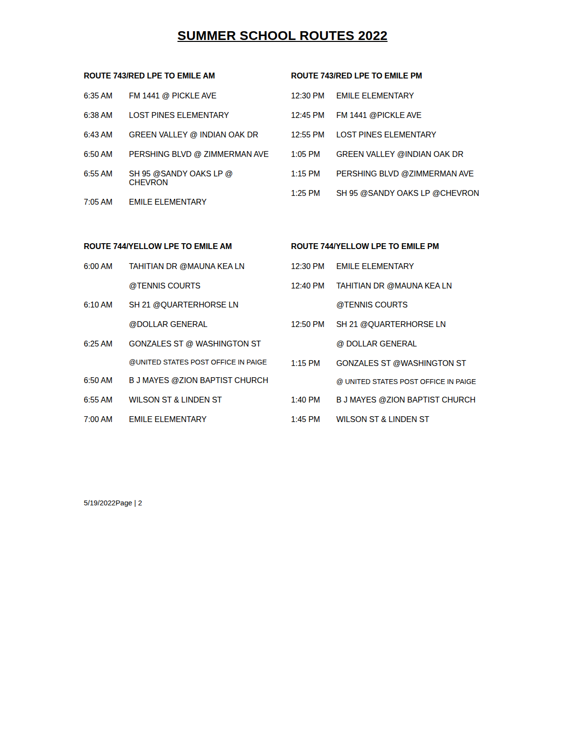SUMMER SCHOOL ROUTES 2022
Route 743/Red LPE to Emile AM
| 6:35 AM | FM 1441 @ PICKLE AVE |
| 6:38 AM | LOST PINES ELEMENTARY |
| 6:43 AM | GREEN VALLEY @ INDIAN OAK DR |
| 6:50 AM | PERSHING BLVD @ ZIMMERMAN AVE |
| 6:55 AM | SH 95 @SANDY OAKS LP @ CHEVRON |
| 7:05 AM | EMILE ELEMENTARY |
Route 743/Red LPE to Emile PM
| 12:30 PM | EMILE ELEMENTARY |
| 12:45 PM | FM 1441 @PICKLE AVE |
| 12:55 PM | LOST PINES ELEMENTARY |
| 1:05 PM | GREEN VALLEY @INDIAN OAK DR |
| 1:15 PM | PERSHING BLVD @ZIMMERMAN AVE |
| 1:25 PM | SH 95 @SANDY OAKS LP @CHEVRON |
Route 744/Yellow LPE to Emile AM
| 6:00 AM | TAHITIAN DR @MAUNA KEA LN @TENNIS COURTS |
| 6:10 AM | SH 21 @QUARTERHORSE LN @DOLLAR GENERAL |
| 6:25 AM | GONZALES ST @ WASHINGTON ST @UNITED STATES POST OFFICE IN PAIGE |
| 6:50 AM | B J MAYES @ZION BAPTIST CHURCH |
| 6:55 AM | WILSON ST & LINDEN ST |
| 7:00 AM | EMILE ELEMENTARY |
Route 744/Yellow LPE to Emile PM
| 12:30 PM | EMILE ELEMENTARY |
| 12:40 PM | TAHITIAN DR @MAUNA KEA LN @TENNIS COURTS |
| 12:50 PM | SH 21 @QUARTERHORSE LN @ DOLLAR GENERAL |
| 1:15 PM | GONZALES ST @WASHINGTON ST @ UNITED STATES POST OFFICE IN PAIGE |
| 1:40 PM | B J MAYES @ZION BAPTIST CHURCH |
| 1:45 PM | WILSON ST & LINDEN ST |
5/19/2022Page | 2